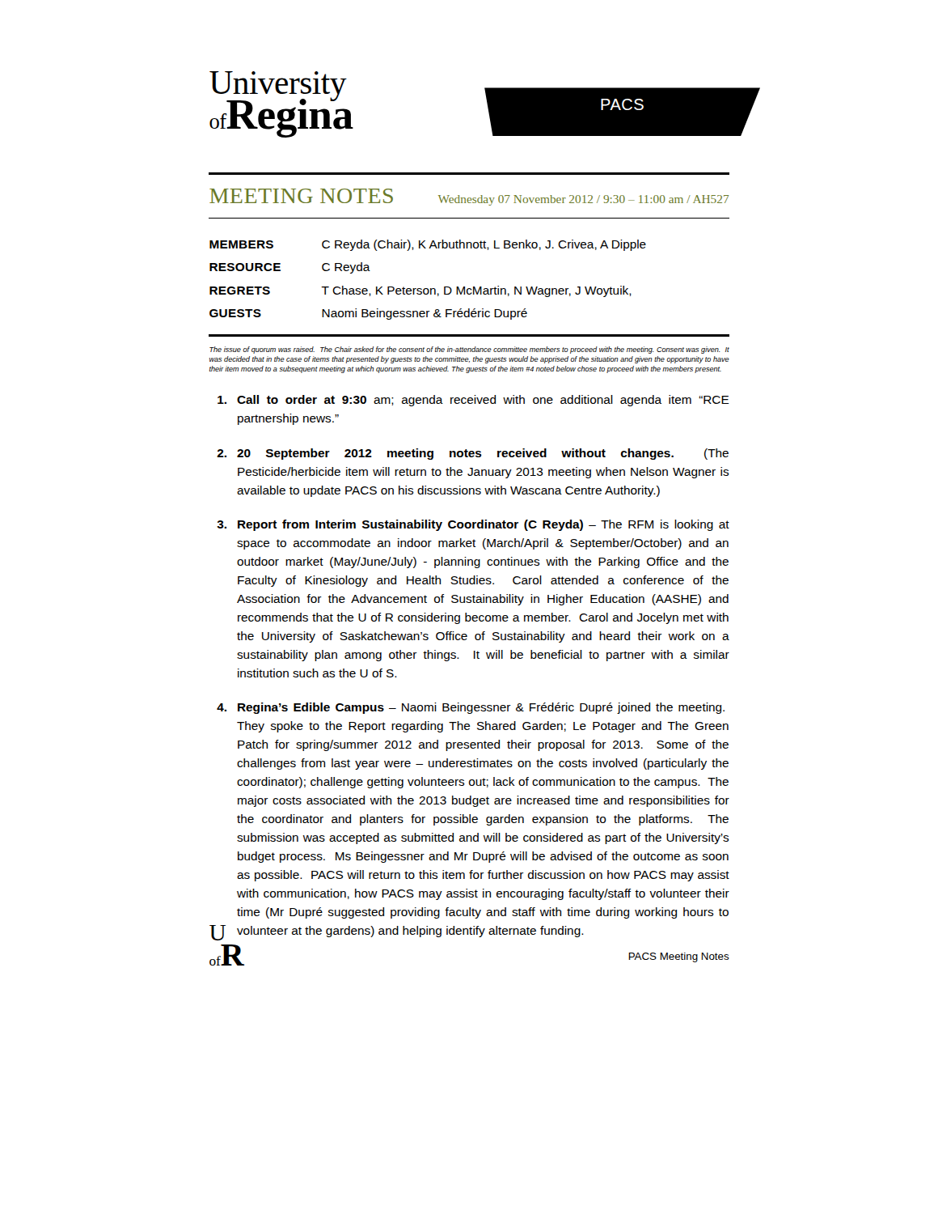University of Regina
PACS
MEETING NOTES
Wednesday 07 November 2012 / 9:30 – 11:00 am / AH527
| MEMBERS | C Reyda (Chair), K Arbuthnott, L Benko, J. Crivea, A Dipple |
| RESOURCE | C Reyda |
| REGRETS | T Chase, K Peterson, D McMartin, N Wagner, J Woytuik, |
| GUESTS | Naomi Beingessner & Frédéric Dupré |
The issue of quorum was raised. The Chair asked for the consent of the in-attendance committee members to proceed with the meeting. Consent was given. It was decided that in the case of items that presented by guests to the committee, the guests would be apprised of the situation and given the opportunity to have their item moved to a subsequent meeting at which quorum was achieved. The guests of the item #4 noted below chose to proceed with the members present.
Call to order at 9:30 am; agenda received with one additional agenda item “RCE partnership news.”
20 September 2012 meeting notes received without changes. (The Pesticide/herbicide item will return to the January 2013 meeting when Nelson Wagner is available to update PACS on his discussions with Wascana Centre Authority.)
Report from Interim Sustainability Coordinator (C Reyda) – The RFM is looking at space to accommodate an indoor market (March/April & September/October) and an outdoor market (May/June/July) - planning continues with the Parking Office and the Faculty of Kinesiology and Health Studies. Carol attended a conference of the Association for the Advancement of Sustainability in Higher Education (AASHE) and recommends that the U of R considering become a member. Carol and Jocelyn met with the University of Saskatchewan’s Office of Sustainability and heard their work on a sustainability plan among other things. It will be beneficial to partner with a similar institution such as the U of S.
Regina’s Edible Campus – Naomi Beingessner & Frédéric Dupré joined the meeting. They spoke to the Report regarding The Shared Garden; Le Potager and The Green Patch for spring/summer 2012 and presented their proposal for 2013. Some of the challenges from last year were – underestimates on the costs involved (particularly the coordinator); challenge getting volunteers out; lack of communication to the campus. The major costs associated with the 2013 budget are increased time and responsibilities for the coordinator and planters for possible garden expansion to the platforms. The submission was accepted as submitted and will be considered as part of the University’s budget process. Ms Beingessner and Mr Dupré will be advised of the outcome as soon as possible. PACS will return to this item for further discussion on how PACS may assist with communication, how PACS may assist in encouraging faculty/staff to volunteer their time (Mr Dupré suggested providing faculty and staff with time during working hours to volunteer at the gardens) and helping identify alternate funding.
U ofR
PACS Meeting Notes